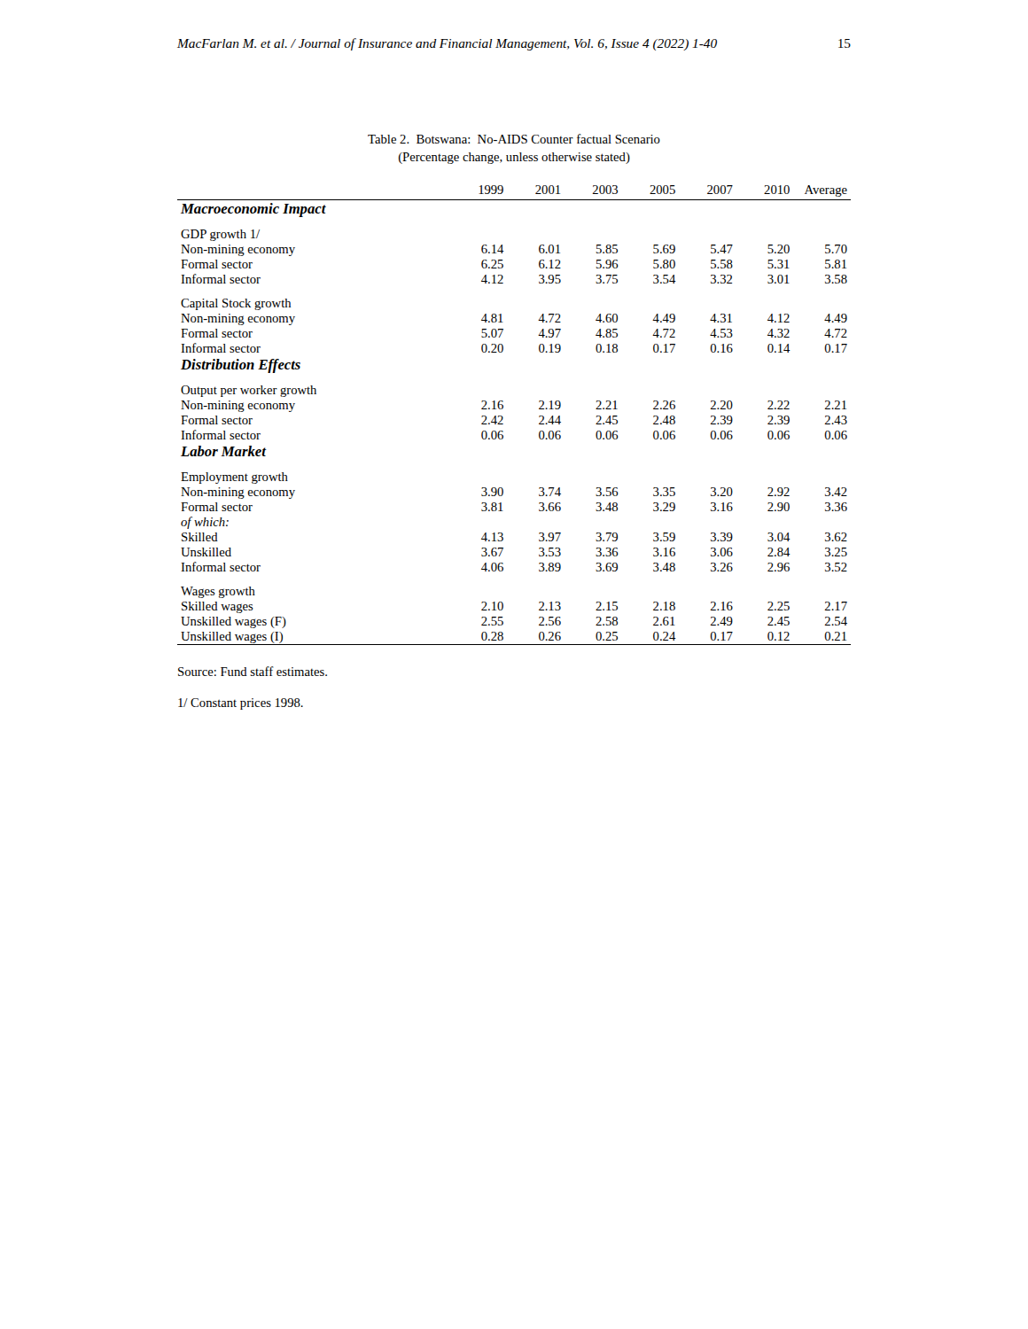MacFarlan M. et al. / Journal of Insurance and Financial Management, Vol. 6, Issue 4 (2022) 1-40 15
Table 2. Botswana: No-AIDS Counter factual Scenario
(Percentage change, unless otherwise stated)
| | 1999 | 2001 | 2003 | 2005 | 2007 | 2010 | Average |
| --- | --- | --- | --- | --- | --- | --- | --- |
| Macroeconomic Impact |
| GDP growth 1/ | | | | | | | |
| Non-mining economy | 6.14 | 6.01 | 5.85 | 5.69 | 5.47 | 5.20 | 5.70 |
| Formal sector | 6.25 | 6.12 | 5.96 | 5.80 | 5.58 | 5.31 | 5.81 |
| Informal sector | 4.12 | 3.95 | 3.75 | 3.54 | 3.32 | 3.01 | 3.58 |
| Capital Stock growth | | | | | | | |
| Non-mining economy | 4.81 | 4.72 | 4.60 | 4.49 | 4.31 | 4.12 | 4.49 |
| Formal sector | 5.07 | 4.97 | 4.85 | 4.72 | 4.53 | 4.32 | 4.72 |
| Informal sector | 0.20 | 0.19 | 0.18 | 0.17 | 0.16 | 0.14 | 0.17 |
| Distribution Effects |
| Output per worker growth | | | | | | | |
| Non-mining economy | 2.16 | 2.19 | 2.21 | 2.26 | 2.20 | 2.22 | 2.21 |
| Formal sector | 2.42 | 2.44 | 2.45 | 2.48 | 2.39 | 2.39 | 2.43 |
| Informal sector | 0.06 | 0.06 | 0.06 | 0.06 | 0.06 | 0.06 | 0.06 |
| Labor Market |
| Employment growth | | | | | | | |
| Non-mining economy | 3.90 | 3.74 | 3.56 | 3.35 | 3.20 | 2.92 | 3.42 |
| Formal sector | 3.81 | 3.66 | 3.48 | 3.29 | 3.16 | 2.90 | 3.36 |
| of which: | | | | | | | |
| Skilled | 4.13 | 3.97 | 3.79 | 3.59 | 3.39 | 3.04 | 3.62 |
| Unskilled | 3.67 | 3.53 | 3.36 | 3.16 | 3.06 | 2.84 | 3.25 |
| Informal sector | 4.06 | 3.89 | 3.69 | 3.48 | 3.26 | 2.96 | 3.52 |
| Wages growth | | | | | | | |
| Skilled wages | 2.10 | 2.13 | 2.15 | 2.18 | 2.16 | 2.25 | 2.17 |
| Unskilled wages (F) | 2.55 | 2.56 | 2.58 | 2.61 | 2.49 | 2.45 | 2.54 |
| Unskilled wages (I) | 0.28 | 0.26 | 0.25 | 0.24 | 0.17 | 0.12 | 0.21 |
Source: Fund staff estimates.
1/ Constant prices 1998.